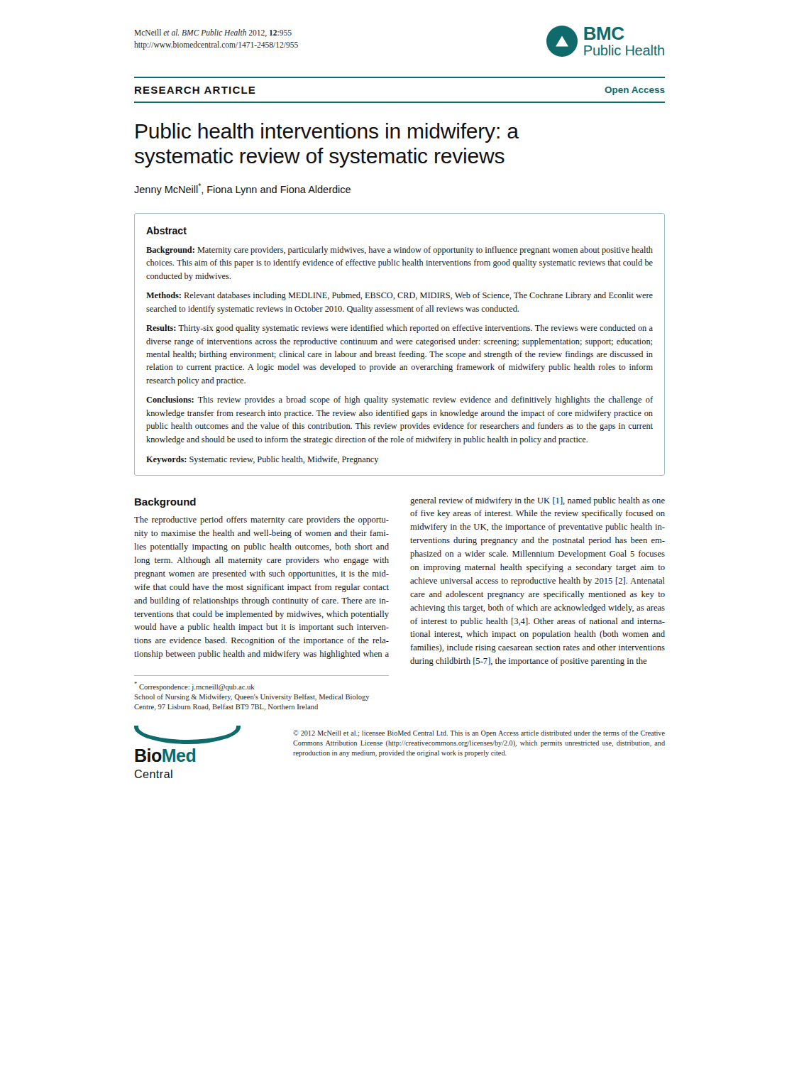McNeill et al. BMC Public Health 2012, 12:955
http://www.biomedcentral.com/1471-2458/12/955
BMC
Public Health
RESEARCH ARTICLE
Open Access
Public health interventions in midwifery: a
systematic review of systematic reviews
Jenny McNeill*, Fiona Lynn and Fiona Alderdice
Abstract
Background: Maternity care providers, particularly midwives, have a window of opportunity to influence pregnant women about positive health choices. This aim of this paper is to identify evidence of effective public health interventions from good quality systematic reviews that could be conducted by midwives.
Methods: Relevant databases including MEDLINE, Pubmed, EBSCO, CRD, MIDIRS, Web of Science, The Cochrane Library and Econlit were searched to identify systematic reviews in October 2010. Quality assessment of all reviews was conducted.
Results: Thirty-six good quality systematic reviews were identified which reported on effective interventions. The reviews were conducted on a diverse range of interventions across the reproductive continuum and were categorised under: screening; supplementation; support; education; mental health; birthing environment; clinical care in labour and breast feeding. The scope and strength of the review findings are discussed in relation to current practice. A logic model was developed to provide an overarching framework of midwifery public health roles to inform research policy and practice.
Conclusions: This review provides a broad scope of high quality systematic review evidence and definitively highlights the challenge of knowledge transfer from research into practice. The review also identified gaps in knowledge around the impact of core midwifery practice on public health outcomes and the value of this contribution. This review provides evidence for researchers and funders as to the gaps in current knowledge and should be used to inform the strategic direction of the role of midwifery in public health in policy and practice.
Keywords: Systematic review, Public health, Midwife, Pregnancy
Background
The reproductive period offers maternity care providers the opportunity to maximise the health and well-being of women and their families potentially impacting on public health outcomes, both short and long term. Although all maternity care providers who engage with pregnant women are presented with such opportunities, it is the midwife that could have the most significant impact from regular contact and building of relationships through continuity of care. There are interventions that could be implemented by midwives, which potentially would have a public health impact but it is important such interventions are evidence based. Recognition of the importance of the relationship between public health and midwifery was highlighted when a general review of midwifery in the UK [1], named public health as one of five key areas of interest. While the review specifically focused on midwifery in the UK, the importance of preventative public health interventions during pregnancy and the postnatal period has been emphasized on a wider scale. Millennium Development Goal 5 focuses on improving maternal health specifying a secondary target aim to achieve universal access to reproductive health by 2015 [2]. Antenatal care and adolescent pregnancy are specifically mentioned as key to achieving this target, both of which are acknowledged widely, as areas of interest to public health [3,4]. Other areas of national and international interest, which impact on population health (both women and families), include rising caesarean section rates and other interventions during childbirth [5-7], the importance of positive parenting in the
* Correspondence: j.mcneill@qub.ac.uk
School of Nursing & Midwifery, Queen's University Belfast, Medical Biology Centre, 97 Lisburn Road, Belfast BT9 7BL, Northern Ireland
Bio Med
Central
© 2012 McNeill et al.; licensee BioMed Central Ltd. This is an Open Access article distributed under the terms of the Creative Commons Attribution License (http://creativecommons.org/licenses/by/2.0), which permits unrestricted use, distribution, and reproduction in any medium, provided the original work is properly cited.